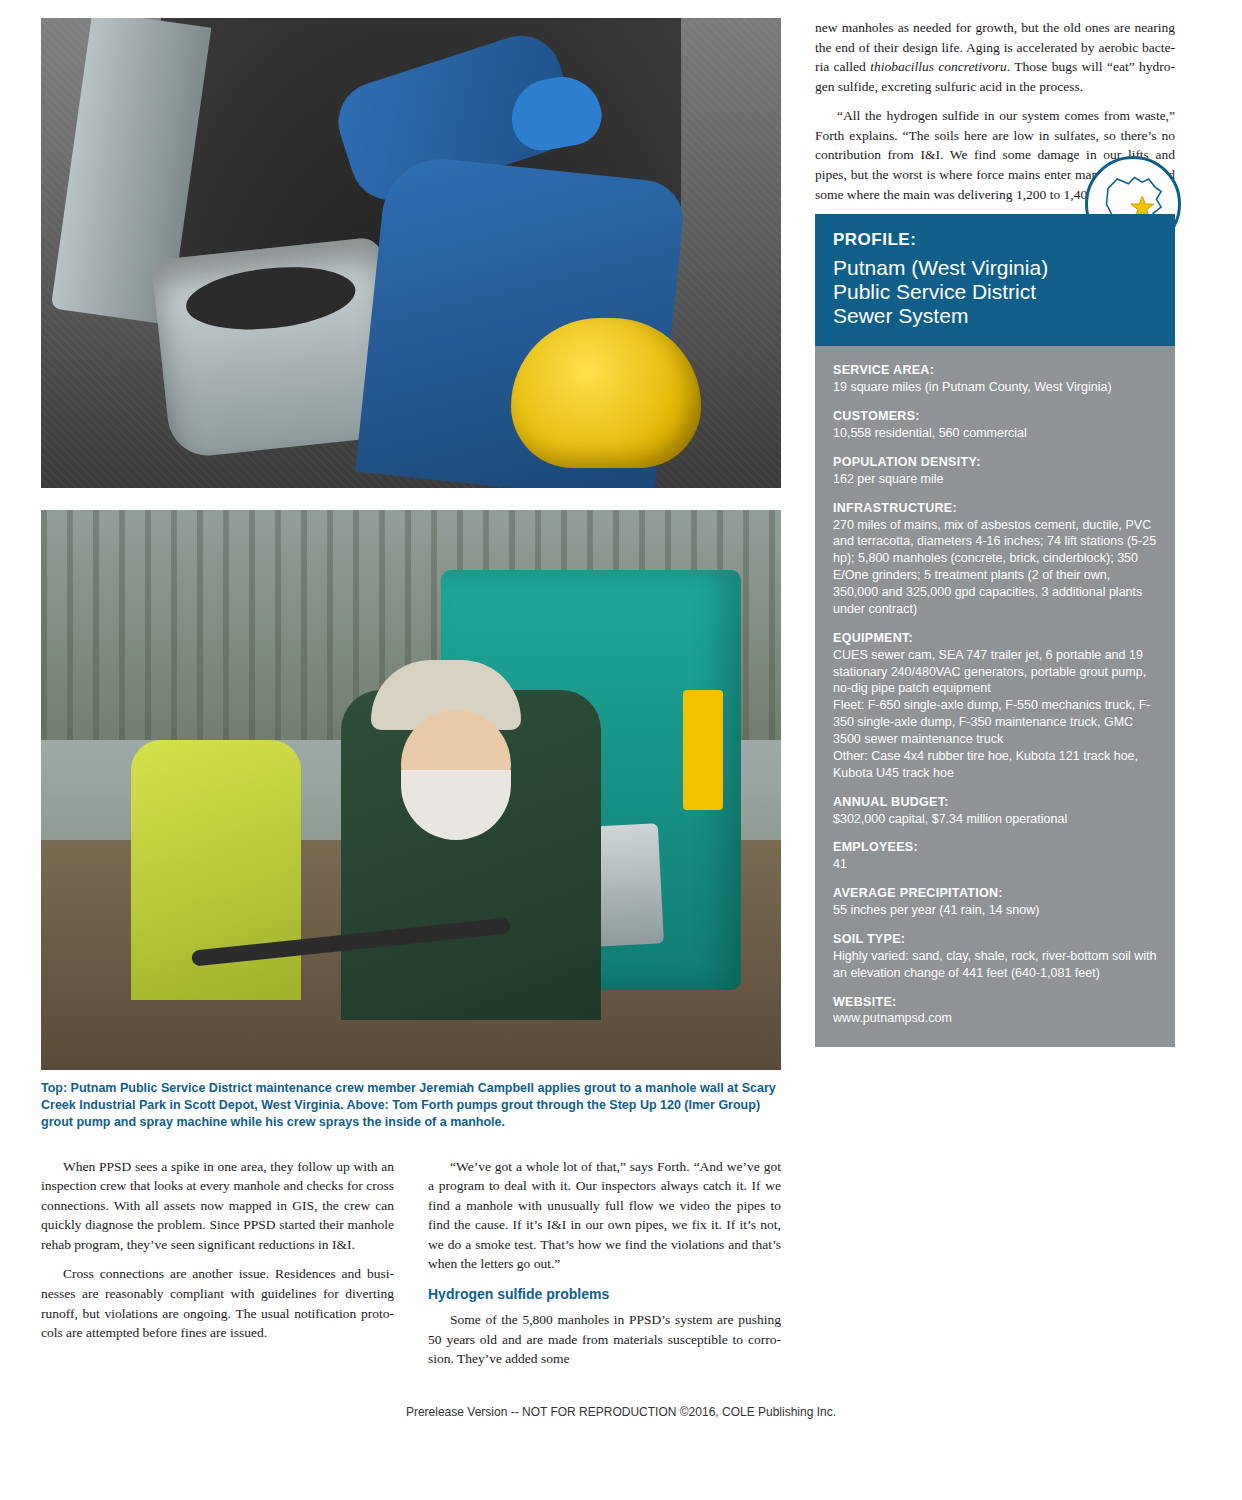Top: Putnam Public Service District maintenance crew member Jeremiah Campbell applies grout to a manhole wall at Scary Creek Industrial Park in Scott Depot, West Virginia. Above: Tom Forth pumps grout through the Step Up 120 (Imer Group) grout pump and spray machine while his crew sprays the inside of a manhole.
When PPSD sees a spike in one area, they follow up with an inspection crew that looks at every manhole and checks for cross connections. With all assets now mapped in GIS, the crew can quickly diagnose the problem. Since PPSD started their manhole rehab program, they’ve seen significant reductions in I&I.
Cross connections are another issue. Residences and businesses are reasonably compliant with guidelines for diverting runoff, but violations are ongoing. The usual notification protocols are attempted before fines are issued.
“We’ve got a whole lot of that,” says Forth. “And we’ve got a program to deal with it. Our inspectors always catch it. If we find a manhole with unusually full flow we video the pipes to find the cause. If it’s I&I in our own pipes, we fix it. If it’s not, we do a smoke test. That’s how we find the violations and that’s when the letters go out.”
Hydrogen sulfide problems
Some of the 5,800 manholes in PPSD’s system are pushing 50 years old and are made from materials susceptible to corrosion. They’ve added some
new manholes as needed for growth, but the old ones are nearing the end of their design life. Aging is accelerated by aerobic bacteria called thiobacillus concretivoru. Those bugs will “eat” hydrogen sulfide, excreting sulfuric acid in the process.
“All the hydrogen sulfide in our system comes from waste,” Forth explains. “The soils here are low in sulfates, so there’s no contribution from I&I. We find some damage in our lifts and pipes, but the worst is where force mains enter manholes. We had some where the main was delivering 1,200 to 1,400 gpm,
PROFILE:
Putnam (West Virginia)
Public Service District
Sewer System
Service Area: 19 square miles (in Putnam County, West Virginia)
Customers: 10,558 residential, 560 commercial
Population Density: 162 per square mile
Infrastructure: 270 miles of mains, mix of asbestos cement, ductile, PVC and terracotta, diameters 4-16 inches; 74 lift stations (5-25 hp); 5,800 manholes (concrete, brick, cinderblock); 350 E/One grinders; 5 treatment plants (2 of their own, 350,000 and 325,000 gpd capacities, 3 additional plants under contract)
Equipment: CUES sewer cam, SEA 747 trailer jet, 6 portable and 19 stationary 240/480VAC generators, portable grout pump, no-dig pipe patch equipment
Fleet: F-650 single-axle dump, F-550 mechanics truck, F-350 single-axle dump, F-350 maintenance truck, GMC 3500 sewer maintenance truck
Other: Case 4x4 rubber tire hoe, Kubota 121 track hoe, Kubota U45 track hoe
Annual Budget: $302,000 capital, $7.34 million operational
Employees: 41
Average Precipitation: 55 inches per year (41 rain, 14 snow)
Soil Type: Highly varied: sand, clay, shale, rock, river-bottom soil with an elevation change of 441 feet (640-1,081 feet)
Website: www.putnampsd.com
Prerelease Version -- NOT FOR REPRODUCTION ©2016, COLE Publishing Inc.